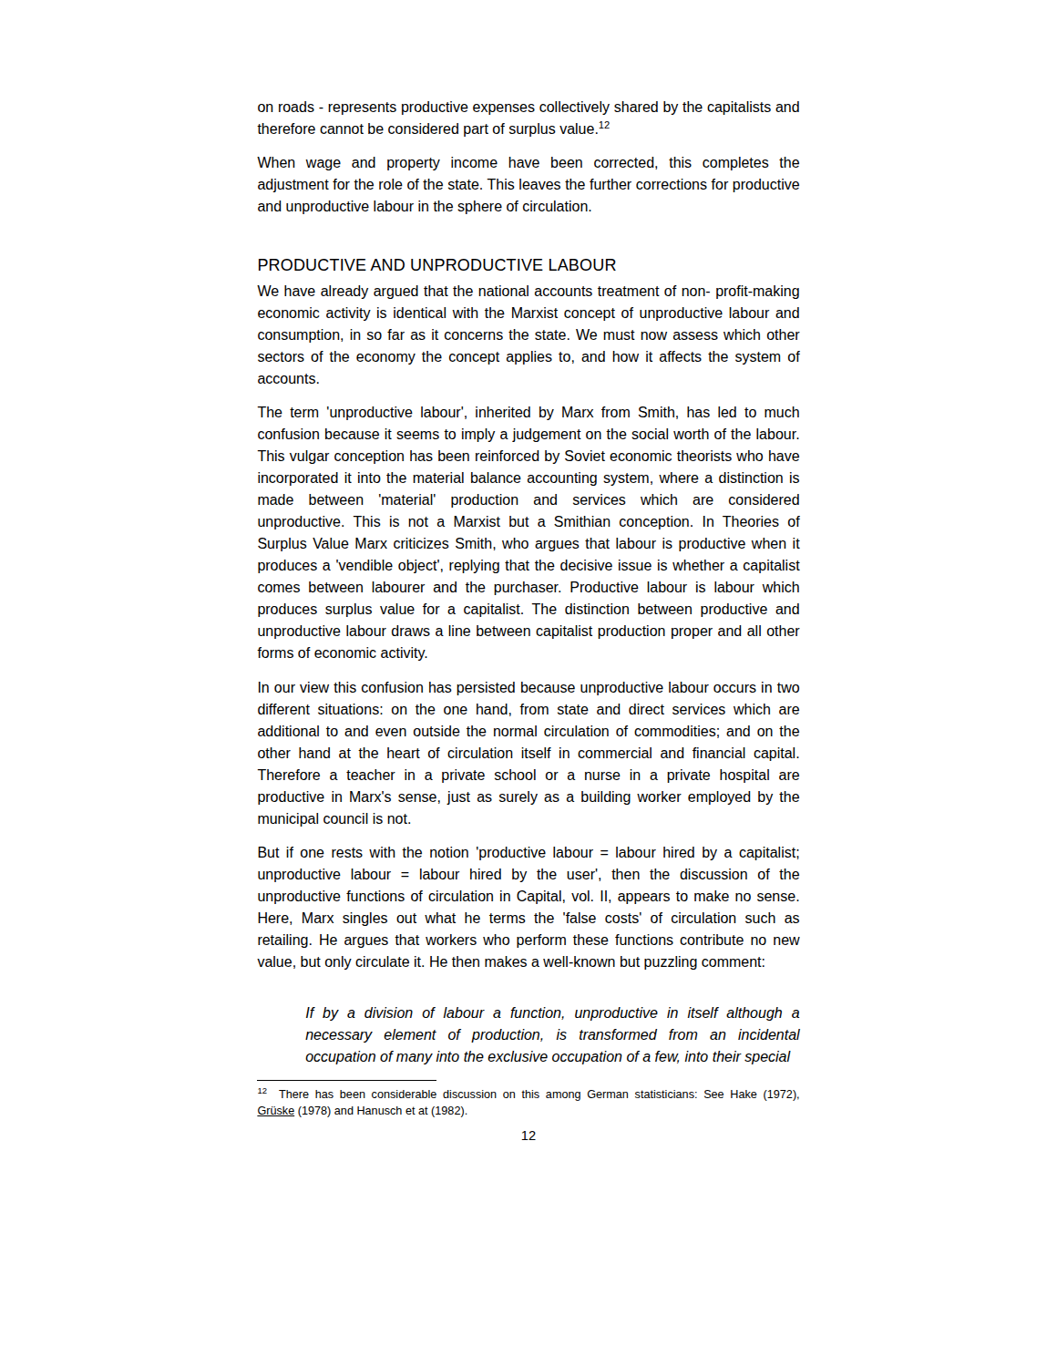on roads - represents productive expenses collectively shared by the capitalists and therefore cannot be considered part of surplus value.12
When wage and property income have been corrected, this completes the adjustment for the role of the state. This leaves the further corrections for productive and unproductive labour in the sphere of circulation.
PRODUCTIVE AND UNPRODUCTIVE LABOUR
We have already argued that the national accounts treatment of non- profit-making economic activity is identical with the Marxist concept of unproductive labour and consumption, in so far as it concerns the state. We must now assess which other sectors of the economy the concept applies to, and how it affects the system of accounts.
The term 'unproductive labour', inherited by Marx from Smith, has led to much confusion because it seems to imply a judgement on the social worth of the labour. This vulgar conception has been reinforced by Soviet economic theorists who have incorporated it into the material balance accounting system, where a distinction is made between 'material' production and services which are considered unproductive. This is not a Marxist but a Smithian conception. In Theories of Surplus Value Marx criticizes Smith, who argues that labour is productive when it produces a 'vendible object', replying that the decisive issue is whether a capitalist comes between labourer and the purchaser. Productive labour is labour which produces surplus value for a capitalist. The distinction between productive and unproductive labour draws a line between capitalist production proper and all other forms of economic activity.
In our view this confusion has persisted because unproductive labour occurs in two different situations: on the one hand, from state and direct services which are additional to and even outside the normal circulation of commodities; and on the other hand at the heart of circulation itself in commercial and financial capital. Therefore a teacher in a private school or a nurse in a private hospital are productive in Marx's sense, just as surely as a building worker employed by the municipal council is not.
But if one rests with the notion 'productive labour = labour hired by a capitalist; unproductive labour = labour hired by the user', then the discussion of the unproductive functions of circulation in Capital, vol. II, appears to make no sense. Here, Marx singles out what he terms the 'false costs' of circulation such as retailing. He argues that workers who perform these functions contribute no new value, but only circulate it. He then makes a well-known but puzzling comment:
If by a division of labour a function, unproductive in itself although a necessary element of production, is transformed from an incidental occupation of many into the exclusive occupation of a few, into their special
12 There has been considerable discussion on this among German statisticians: See Hake (1972), Grüske (1978) and Hanusch et at (1982).
12